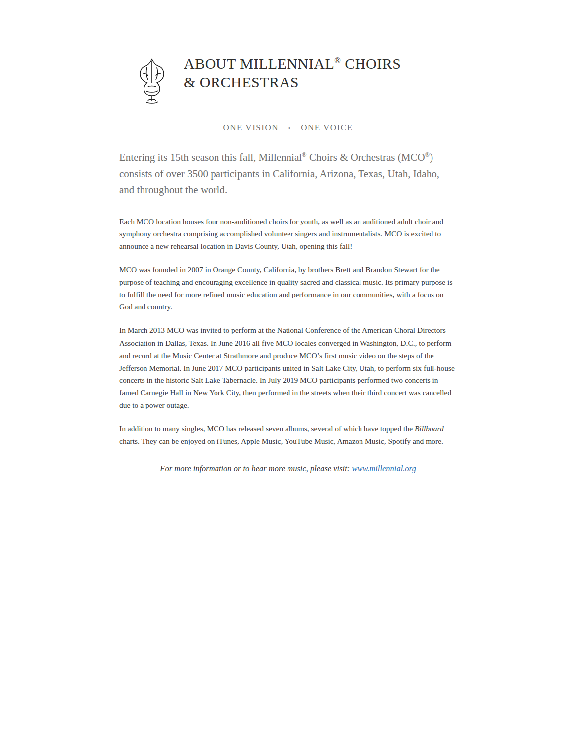ABOUT MILLENNIAL® CHOIRS
& ORCHESTRAS
ONE VISION • ONE VOICE
Entering its 15th season this fall, Millennial® Choirs & Orchestras (MCO®) consists of over 3500 participants in California, Arizona, Texas, Utah, Idaho, and throughout the world.
Each MCO location houses four non-auditioned choirs for youth, as well as an auditioned adult choir and symphony orchestra comprising accomplished volunteer singers and instrumentalists. MCO is excited to announce a new rehearsal location in Davis County, Utah, opening this fall!
MCO was founded in 2007 in Orange County, California, by brothers Brett and Brandon Stewart for the purpose of teaching and encouraging excellence in quality sacred and classical music. Its primary purpose is to fulfill the need for more refined music education and performance in our communities, with a focus on God and country.
In March 2013 MCO was invited to perform at the National Conference of the American Choral Directors Association in Dallas, Texas. In June 2016 all five MCO locales converged in Washington, D.C., to perform and record at the Music Center at Strathmore and produce MCO’s first music video on the steps of the Jefferson Memorial. In June 2017 MCO participants united in Salt Lake City, Utah, to perform six full-house concerts in the historic Salt Lake Tabernacle. In July 2019 MCO participants performed two concerts in famed Carnegie Hall in New York City, then performed in the streets when their third concert was cancelled due to a power outage.
In addition to many singles, MCO has released seven albums, several of which have topped the Billboard charts. They can be enjoyed on iTunes, Apple Music, YouTube Music, Amazon Music, Spotify and more.
For more information or to hear more music, please visit: www.millennial.org